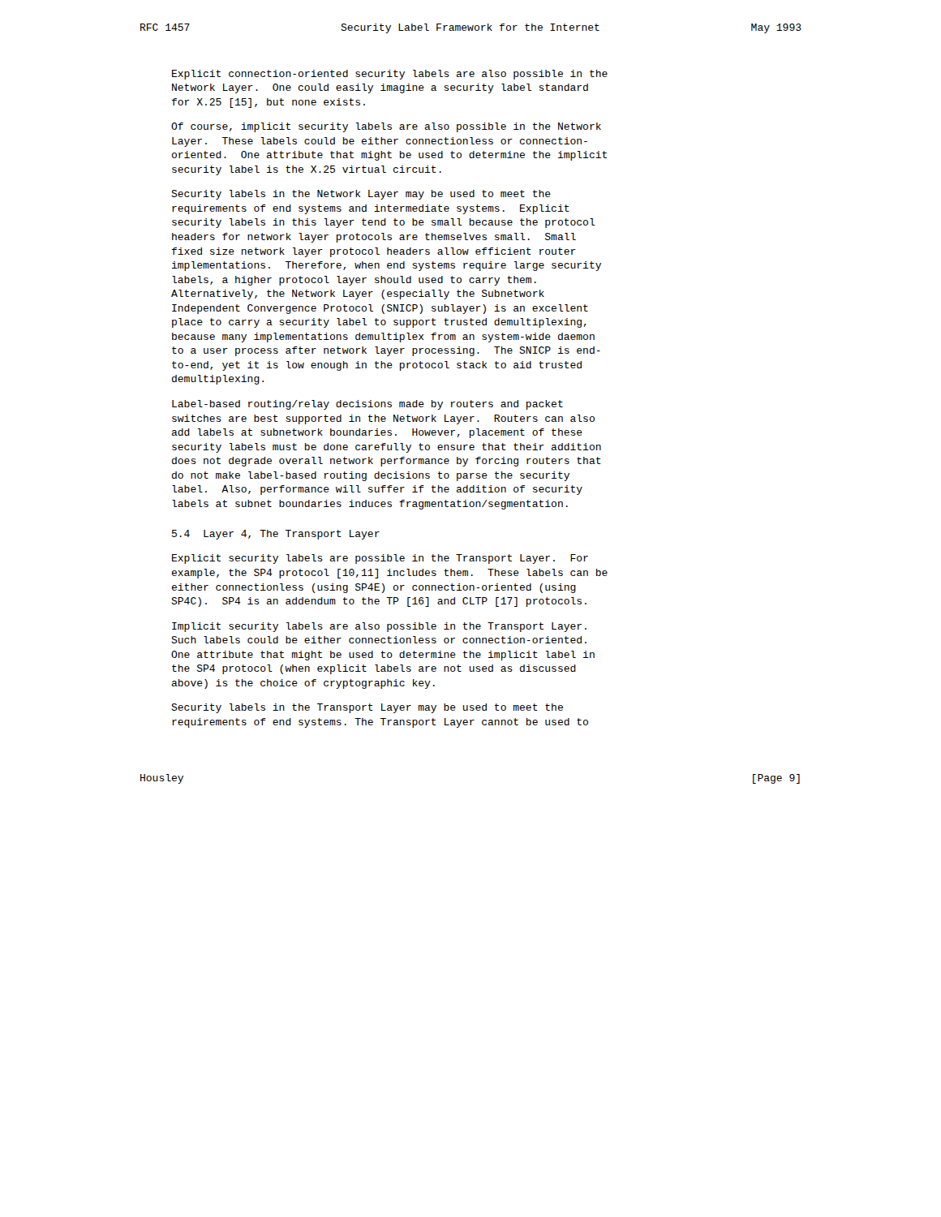RFC 1457 Security Label Framework for the Internet May 1993
Explicit connection-oriented security labels are also possible in the Network Layer. One could easily imagine a security label standard for X.25 [15], but none exists.
Of course, implicit security labels are also possible in the Network Layer. These labels could be either connectionless or connection- oriented. One attribute that might be used to determine the implicit security label is the X.25 virtual circuit.
Security labels in the Network Layer may be used to meet the requirements of end systems and intermediate systems. Explicit security labels in this layer tend to be small because the protocol headers for network layer protocols are themselves small. Small fixed size network layer protocol headers allow efficient router implementations. Therefore, when end systems require large security labels, a higher protocol layer should used to carry them. Alternatively, the Network Layer (especially the Subnetwork Independent Convergence Protocol (SNICP) sublayer) is an excellent place to carry a security label to support trusted demultiplexing, because many implementations demultiplex from an system-wide daemon to a user process after network layer processing. The SNICP is end- to-end, yet it is low enough in the protocol stack to aid trusted demultiplexing.
Label-based routing/relay decisions made by routers and packet switches are best supported in the Network Layer. Routers can also add labels at subnetwork boundaries. However, placement of these security labels must be done carefully to ensure that their addition does not degrade overall network performance by forcing routers that do not make label-based routing decisions to parse the security label. Also, performance will suffer if the addition of security labels at subnet boundaries induces fragmentation/segmentation.
5.4 Layer 4, The Transport Layer
Explicit security labels are possible in the Transport Layer. For example, the SP4 protocol [10,11] includes them. These labels can be either connectionless (using SP4E) or connection-oriented (using SP4C). SP4 is an addendum to the TP [16] and CLTP [17] protocols.
Implicit security labels are also possible in the Transport Layer. Such labels could be either connectionless or connection-oriented. One attribute that might be used to determine the implicit label in the SP4 protocol (when explicit labels are not used as discussed above) is the choice of cryptographic key.
Security labels in the Transport Layer may be used to meet the requirements of end systems. The Transport Layer cannot be used to
Housley [Page 9]